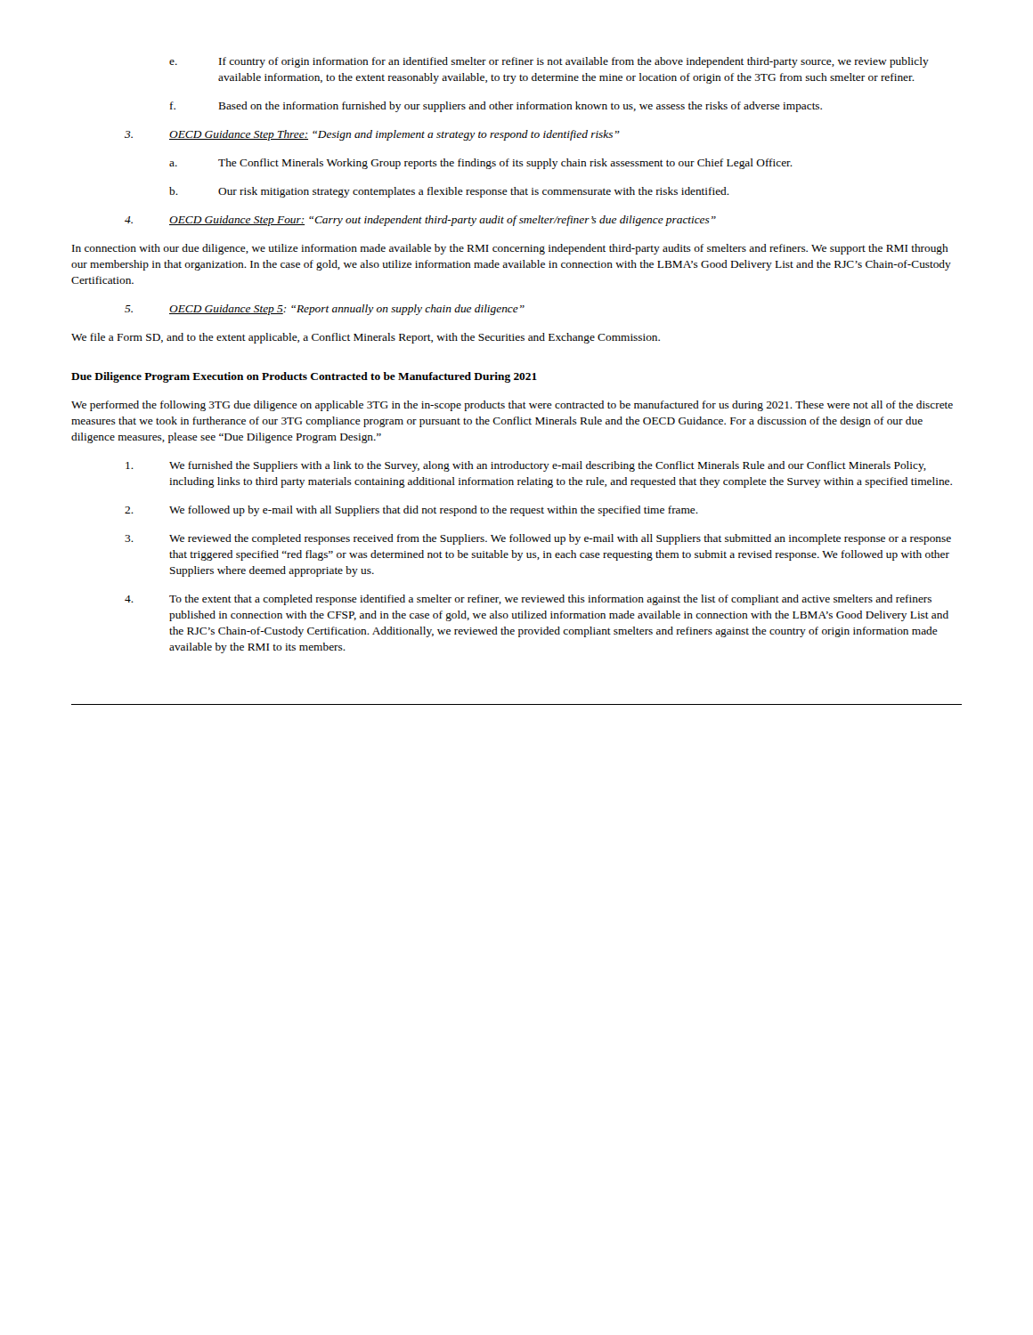e.
If country of origin information for an identified smelter or refiner is not available from the above independent third-party source, we review publicly available information, to the extent reasonably available, to try to determine the mine or location of origin of the 3TG from such smelter or refiner.
f.
Based on the information furnished by our suppliers and other information known to us, we assess the risks of adverse impacts.
3.
OECD Guidance Step Three: “Design and implement a strategy to respond to identified risks”
a.
The Conflict Minerals Working Group reports the findings of its supply chain risk assessment to our Chief Legal Officer.
b.
Our risk mitigation strategy contemplates a flexible response that is commensurate with the risks identified.
4.
OECD Guidance Step Four: “Carry out independent third-party audit of smelter/refiner’s due diligence practices”
In connection with our due diligence, we utilize information made available by the RMI concerning independent third-party audits of smelters and refiners. We support the RMI through our membership in that organization. In the case of gold, we also utilize information made available in connection with the LBMA’s Good Delivery List and the RJC’s Chain-of-Custody Certification.
5.
OECD Guidance Step 5: “Report annually on supply chain due diligence”
We file a Form SD, and to the extent applicable, a Conflict Minerals Report, with the Securities and Exchange Commission.
Due Diligence Program Execution on Products Contracted to be Manufactured During 2021
We performed the following 3TG due diligence on applicable 3TG in the in-scope products that were contracted to be manufactured for us during 2021. These were not all of the discrete measures that we took in furtherance of our 3TG compliance program or pursuant to the Conflict Minerals Rule and the OECD Guidance. For a discussion of the design of our due diligence measures, please see “Due Diligence Program Design.”
1.
We furnished the Suppliers with a link to the Survey, along with an introductory e-mail describing the Conflict Minerals Rule and our Conflict Minerals Policy, including links to third party materials containing additional information relating to the rule, and requested that they complete the Survey within a specified timeline.
2.
We followed up by e-mail with all Suppliers that did not respond to the request within the specified time frame.
3.
We reviewed the completed responses received from the Suppliers. We followed up by e-mail with all Suppliers that submitted an incomplete response or a response that triggered specified “red flags” or was determined not to be suitable by us, in each case requesting them to submit a revised response. We followed up with other Suppliers where deemed appropriate by us.
4.
To the extent that a completed response identified a smelter or refiner, we reviewed this information against the list of compliant and active smelters and refiners published in connection with the CFSP, and in the case of gold, we also utilized information made available in connection with the LBMA’s Good Delivery List and the RJC’s Chain-of-Custody Certification. Additionally, we reviewed the provided compliant smelters and refiners against the country of origin information made available by the RMI to its members.